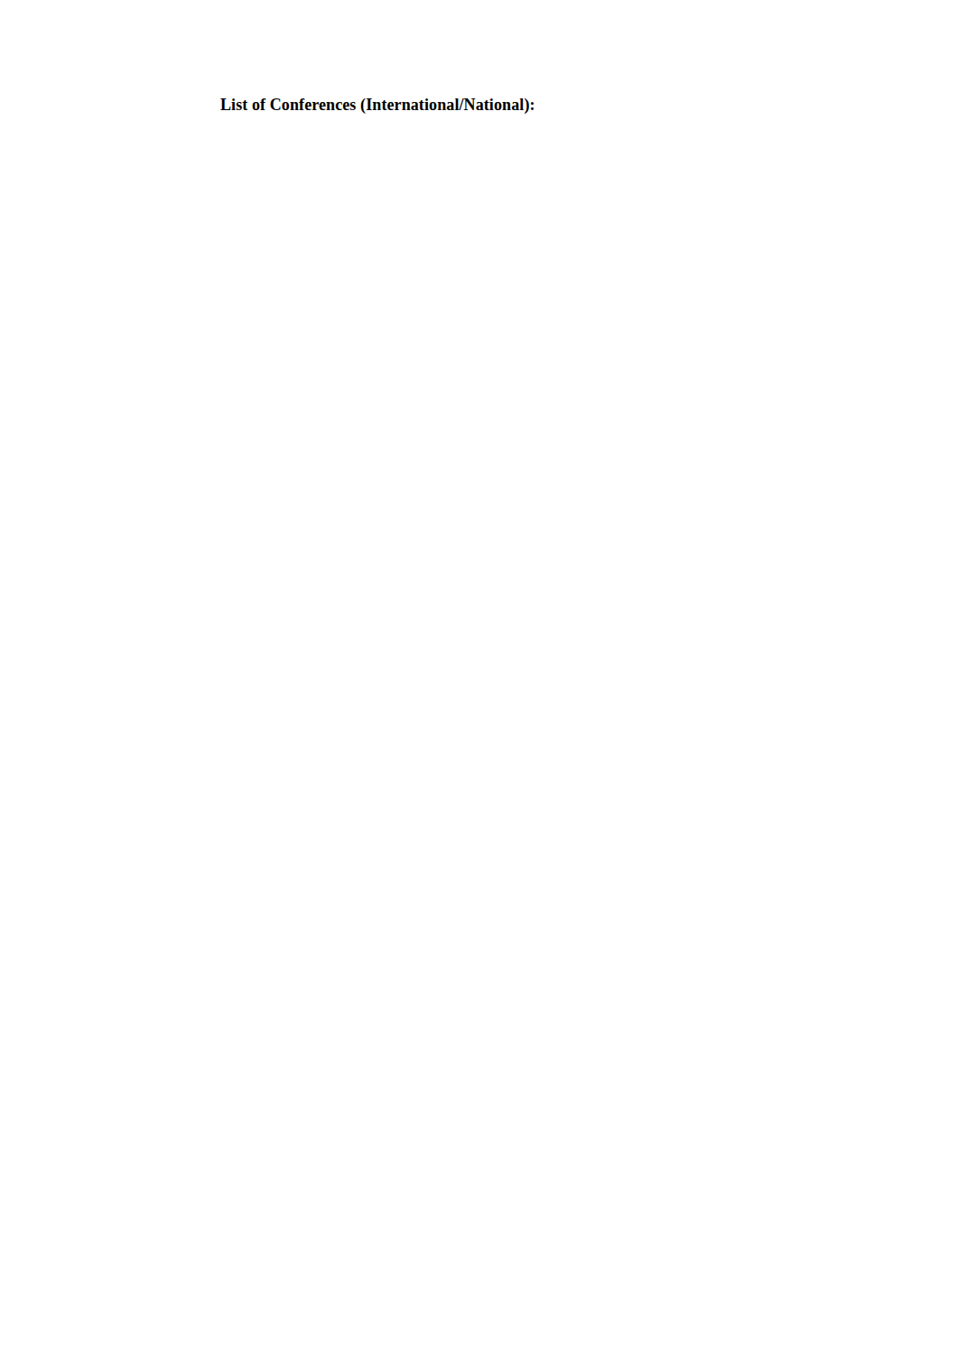List of Conferences (International/National):